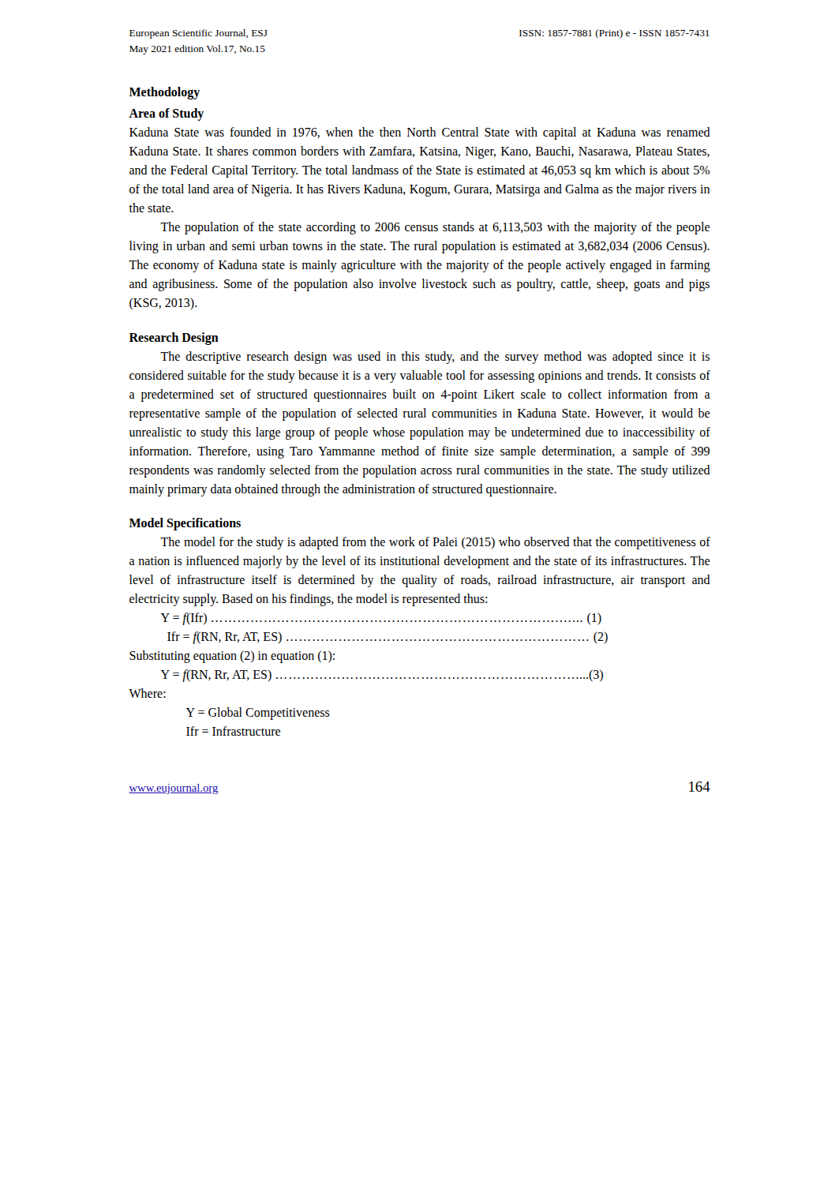European Scientific Journal, ESJ May 2021 edition Vol.17, No.15
ISSN: 1857-7881 (Print) e - ISSN 1857-7431
Methodology
Area of Study
Kaduna State was founded in 1976, when the then North Central State with capital at Kaduna was renamed Kaduna State. It shares common borders with Zamfara, Katsina, Niger, Kano, Bauchi, Nasarawa, Plateau States, and the Federal Capital Territory. The total landmass of the State is estimated at 46,053 sq km which is about 5% of the total land area of Nigeria. It has Rivers Kaduna, Kogum, Gurara, Matsirga and Galma as the major rivers in the state.
The population of the state according to 2006 census stands at 6,113,503 with the majority of the people living in urban and semi urban towns in the state. The rural population is estimated at 3,682,034 (2006 Census). The economy of Kaduna state is mainly agriculture with the majority of the people actively engaged in farming and agribusiness. Some of the population also involve livestock such as poultry, cattle, sheep, goats and pigs (KSG, 2013).
Research Design
The descriptive research design was used in this study, and the survey method was adopted since it is considered suitable for the study because it is a very valuable tool for assessing opinions and trends. It consists of a predetermined set of structured questionnaires built on 4-point Likert scale to collect information from a representative sample of the population of selected rural communities in Kaduna State. However, it would be unrealistic to study this large group of people whose population may be undetermined due to inaccessibility of information. Therefore, using Taro Yammanne method of finite size sample determination, a sample of 399 respondents was randomly selected from the population across rural communities in the state. The study utilized mainly primary data obtained through the administration of structured questionnaire.
Model Specifications
The model for the study is adapted from the work of Palei (2015) who observed that the competitiveness of a nation is influenced majorly by the level of its institutional development and the state of its infrastructures. The level of infrastructure itself is determined by the quality of roads, railroad infrastructure, air transport and electricity supply. Based on his findings, the model is represented thus:
Y = f(Ifr) …………………………………………………………………….…... (1)
Ifr = f(RN, Rr, AT, ES) …………………………………………………………… (2)
Substituting equation (2) in equation (1):
Y = f(RN, Rr, AT, ES) ……………………………………………………………...(3)
Where:
Y = Global Competitiveness
Ifr = Infrastructure
www.eujournal.org 164